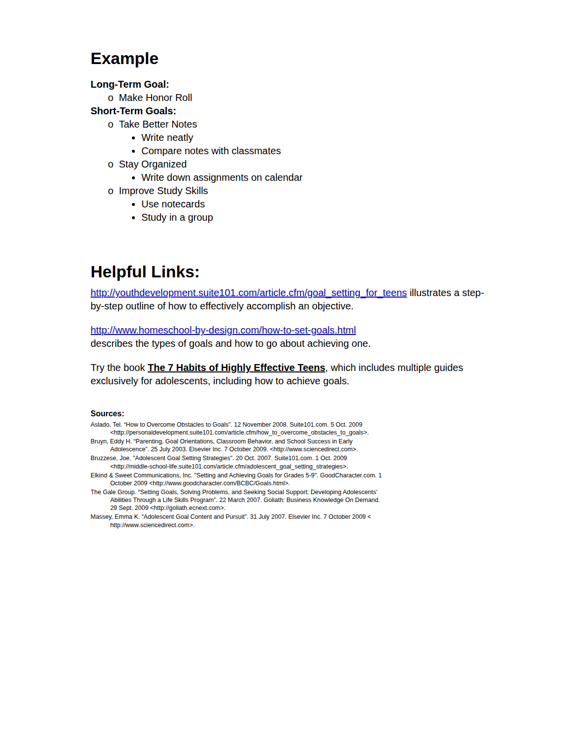Example
Long-Term Goal:
Make Honor Roll
Short-Term Goals:
Take Better Notes
Write neatly
Compare notes with classmates
Stay Organized
Write down assignments on calendar
Improve Study Skills
Use notecards
Study in a group
Helpful Links:
http://youthdevelopment.suite101.com/article.cfm/goal_setting_for_teens illustrates a step-by-step outline of how to effectively accomplish an objective.
http://www.homeschool-by-design.com/how-to-set-goals.html
describes the types of goals and how to go about achieving one.
Try the book The 7 Habits of Highly Effective Teens, which includes multiple guides exclusively for adolescents, including how to achieve goals.
Sources:
Aslado, Tel. “How to Overcome Obstacles to Goals”. 12 November 2008. Suite101.com. 5 Oct. 2009 <http://personaldevelopment.suite101.com/article.cfm/how_to_overcome_obstacles_to_goals>.
Bruyn, Eddy H. “Parenting, Goal Orientations, Classroom Behavior, and School Success in Early Adolescence”. 25 July 2003. Elsevier Inc. 7 October 2009. <http://www.sciencedirect.com>.
Bruzzese, Joe. "Adolescent Goal Setting Strategies". 20 Oct. 2007. Suite101.com. 1 Oct. 2009 <http://middle-school-life.suite101.com/article.cfm/adolescent_goal_setting_strategies>.
Elkind & Sweet Communications, Inc. "Setting and Achieving Goals for Grades 5-9". GoodCharacter.com. 1 October 2009 <http://www.goodcharacter.com/BCBC/Goals.html>.
The Gale Group. “Setting Goals, Solving Problems, and Seeking Social Support: Developing Adolescents' Abilities Through a Life Skills Program”. 22 March 2007. Goliath: Business Knowledge On Demand. 29 Sept. 2009 <http://goliath.ecnext.com>.
Massey, Emma K. “Adolescent Goal Content and Pursuit”. 31 July 2007. Elsevier Inc. 7 October 2009 < http://www.sciencedirect.com>.